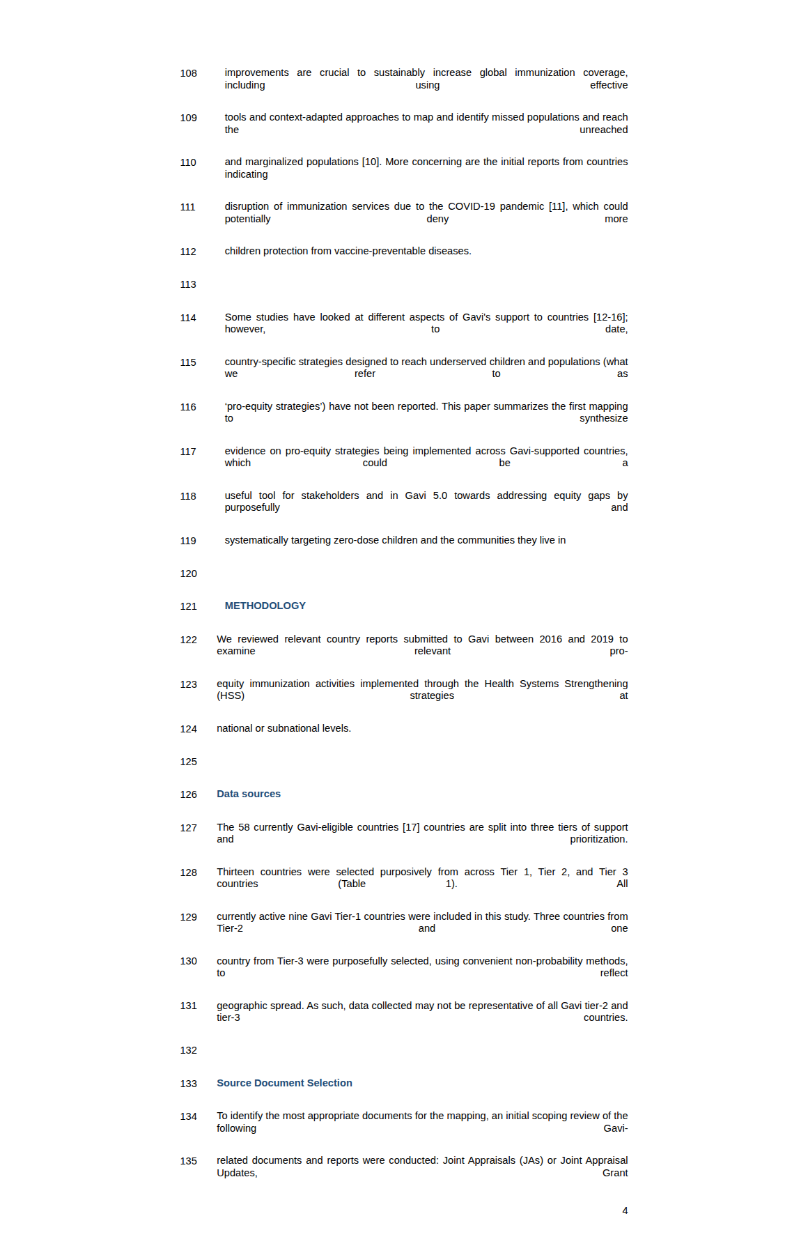108
improvements are crucial to sustainably increase global immunization coverage, including using effective
109
tools and context-adapted approaches to map and identify missed populations and reach the unreached
110
and marginalized populations [10]. More concerning are the initial reports from countries indicating
111
disruption of immunization services due to the COVID-19 pandemic [11], which could potentially deny more
112
children protection from vaccine-preventable diseases.
113
114
Some studies have looked at different aspects of Gavi's support to countries [12-16]; however, to date,
115
country-specific strategies designed to reach underserved children and populations (what we refer to as
116
‘pro-equity strategies’) have not been reported. This paper summarizes the first mapping to synthesize
117
evidence on pro-equity strategies being implemented across Gavi-supported countries, which could be a
118
useful tool for stakeholders and in Gavi 5.0 towards addressing equity gaps by purposefully and
119
systematically targeting zero-dose children and the communities they live in
120
121
METHODOLOGY
122
We reviewed relevant country reports submitted to Gavi between 2016 and 2019 to examine relevant pro-
123
equity immunization activities implemented through the Health Systems Strengthening (HSS) strategies at
124
national or subnational levels.
125
126
Data sources
127
The 58 currently Gavi-eligible countries [17] countries are split into three tiers of support and prioritization.
128
Thirteen countries were selected purposively from across Tier 1, Tier 2, and Tier 3 countries (Table 1). All
129
currently active nine Gavi Tier-1 countries were included in this study. Three countries from Tier-2 and one
130
country from Tier-3 were purposefully selected, using convenient non-probability methods, to reflect
131
geographic spread. As such, data collected may not be representative of all Gavi tier-2 and tier-3 countries.
132
133
Source Document Selection
134
To identify the most appropriate documents for the mapping, an initial scoping review of the following Gavi-
135
related documents and reports were conducted: Joint Appraisals (JAs) or Joint Appraisal Updates, Grant
4